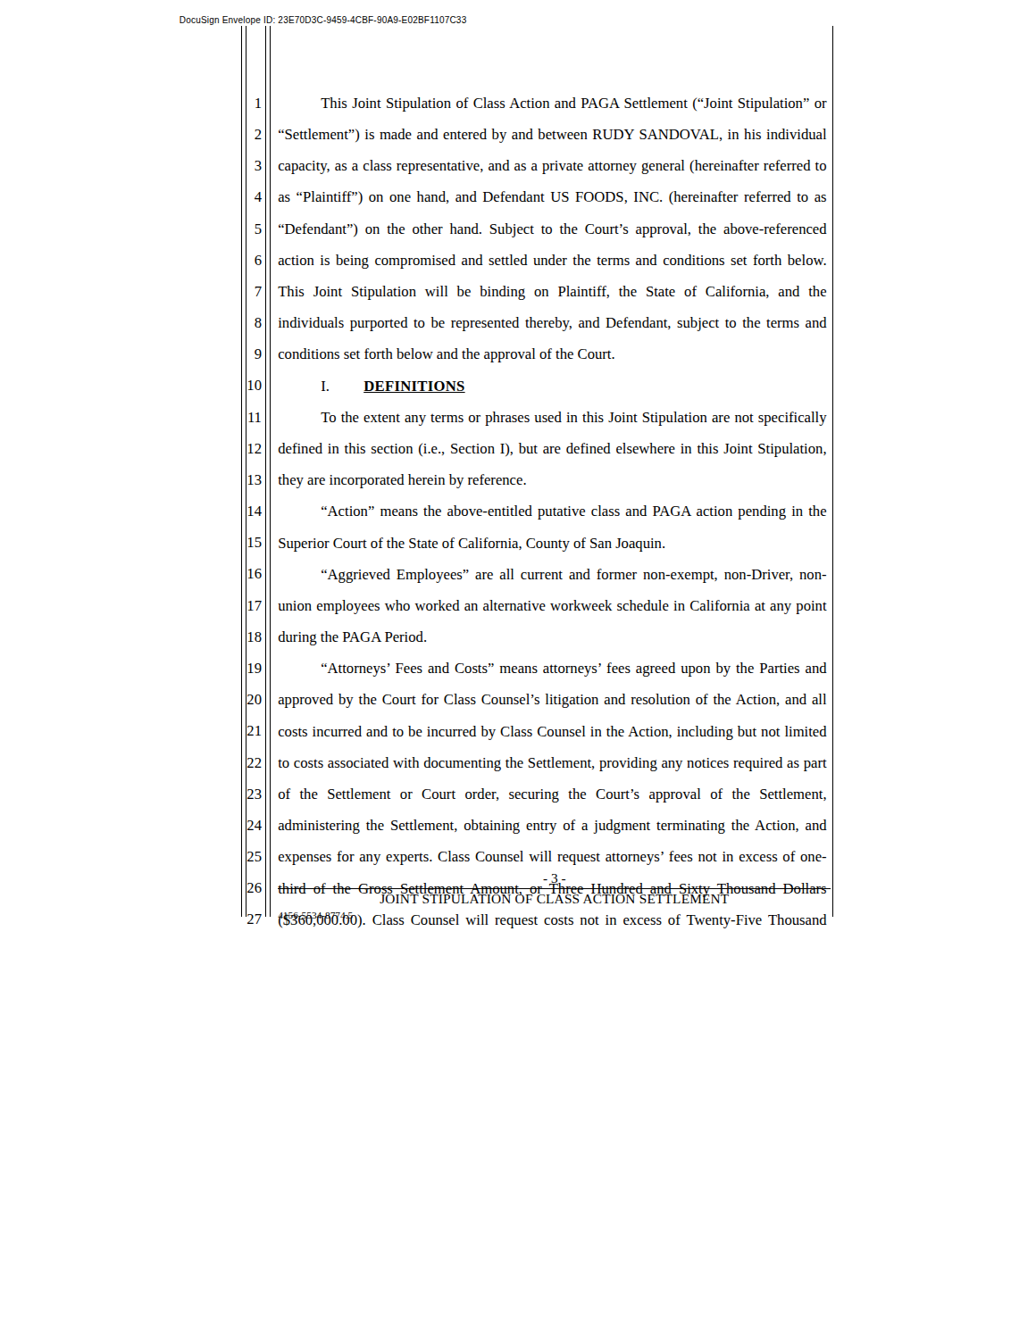DocuSign Envelope ID: 23E70D3C-9459-4CBF-90A9-E02BF1107C33
1
2
3
4
5
6
7
8
9
10
11
12
13
14
15
16
17
18
19
20
21
22
23
24
25
26
27
28
This Joint Stipulation of Class Action and PAGA Settlement (“Joint Stipulation” or “Settlement”) is made and entered by and between RUDY SANDOVAL, in his individual capacity, as a class representative, and as a private attorney general (hereinafter referred to as “Plaintiff”) on one hand, and Defendant US FOODS, INC. (hereinafter referred to as “Defendant”) on the other hand. Subject to the Court’s approval, the above-referenced action is being compromised and settled under the terms and conditions set forth below. This Joint Stipulation will be binding on Plaintiff, the State of California, and the individuals purported to be represented thereby, and Defendant, subject to the terms and conditions set forth below and the approval of the Court.
I. DEFINITIONS
To the extent any terms or phrases used in this Joint Stipulation are not specifically defined in this section (i.e., Section I), but are defined elsewhere in this Joint Stipulation, they are incorporated herein by reference.
“Action” means the above-entitled putative class and PAGA action pending in the Superior Court of the State of California, County of San Joaquin.
“Aggrieved Employees” are all current and former non-exempt, non-Driver, non-union employees who worked an alternative workweek schedule in California at any point during the PAGA Period.
“Attorneys’ Fees and Costs” means attorneys’ fees agreed upon by the Parties and approved by the Court for Class Counsel’s litigation and resolution of the Action, and all costs incurred and to be incurred by Class Counsel in the Action, including but not limited to costs associated with documenting the Settlement, providing any notices required as part of the Settlement or Court order, securing the Court’s approval of the Settlement, administering the Settlement, obtaining entry of a judgment terminating the Action, and expenses for any experts. Class Counsel will request attorneys’ fees not in excess of one-third of the Gross Settlement Amount, or Three Hundred and Sixty Thousand Dollars ($360,000.00). Class Counsel will request costs not in excess of Twenty-Five Thousand Dollars ($25,000.00). The Attorneys’ Fees and Costs will also mean and include the additional reimbursement of any reasonable costs and expenses associated with Class Counsel’s litigation and settlement of the Action, subject to the Court’s approval. Defendant has agreed not to
- 3 -
JOINT STIPULATION OF CLASS ACTION SETTLEMENT
4156-5534-8774.5